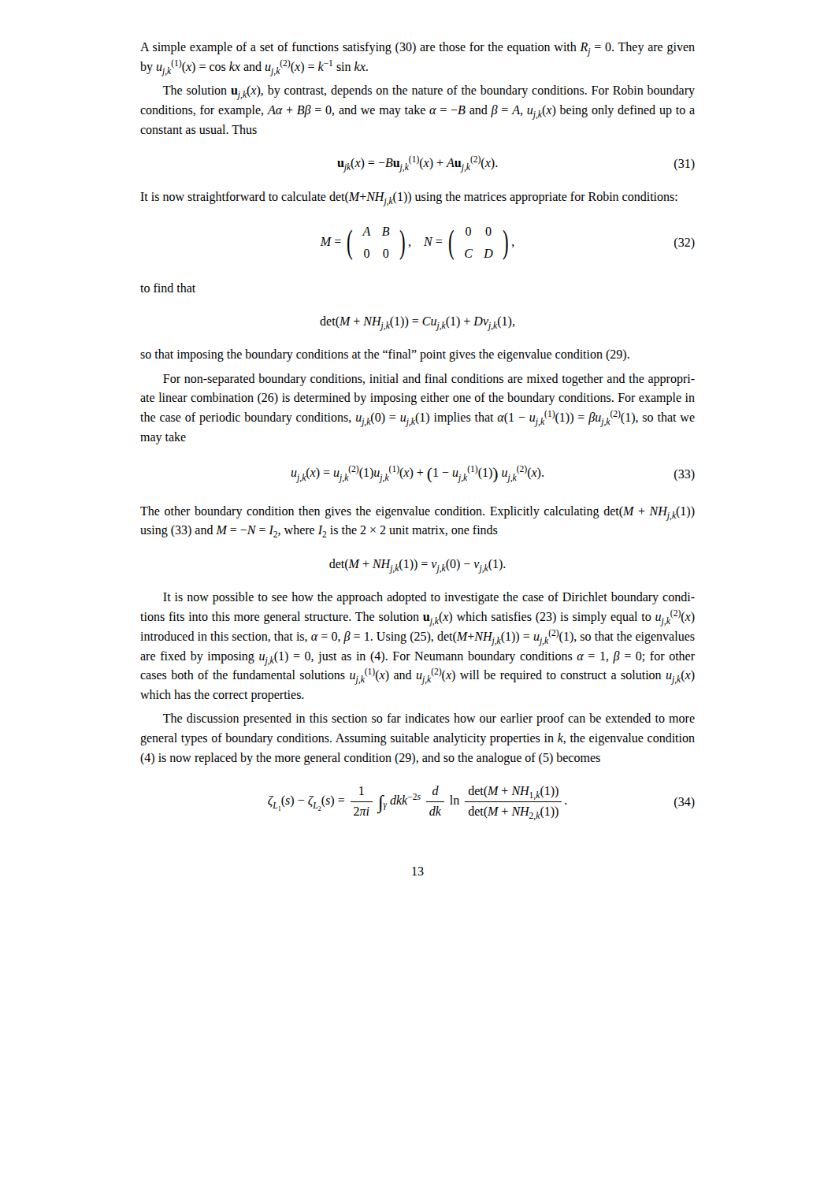A simple example of a set of functions satisfying (30) are those for the equation with Rj = 0. They are given by uj,k(1)(x) = cos kx and uj,k(2)(x) = k−1 sin kx.
The solution uj,k(x), by contrast, depends on the nature of the boundary conditions. For Robin boundary conditions, for example, Aα + Bβ = 0, and we may take α = −B and β = A, uj,k(x) being only defined up to a constant as usual. Thus
ujk(x) = −Buj,k(1)(x) + Auj,k(2)(x). (31)
It is now straightforward to calculate det(M+NHj,k(1)) using the matrices appropriate for Robin conditions:
M = (
| A | B |
| 0 | 0 |
), N = (
| 0 | 0 |
| C | D |
), (32)
to find that
det(M + NHj,k(1)) = Cuj,k(1) + Dvj,k(1),
so that imposing the boundary conditions at the “final” point gives the eigenvalue condition (29).
For non-separated boundary conditions, initial and final conditions are mixed together and the appropriate linear combination (26) is determined by imposing either one of the boundary conditions. For example in the case of periodic boundary conditions, uj,k(0) = uj,k(1) implies that α(1 − uj,k(1)(1)) = βuj,k(2)(1), so that we may take
uj,k(x) = uj,k(2)(1)uj,k(1)(x) + (1 − uj,k(1)(1)) uj,k(2)(x). (33)
The other boundary condition then gives the eigenvalue condition. Explicitly calculating det(M + NHj,k(1)) using (33) and M = −N = I2, where I2 is the 2 × 2 unit matrix, one finds
det(M + NHj,k(1)) = vj,k(0) − vj,k(1).
It is now possible to see how the approach adopted to investigate the case of Dirichlet boundary conditions fits into this more general structure. The solution uj,k(x) which satisfies (23) is simply equal to uj,k(2)(x) introduced in this section, that is, α = 0, β = 1. Using (25), det(M+NHj,k(1)) = uj,k(2)(1), so that the eigenvalues are fixed by imposing uj,k(1) = 0, just as in (4). For Neumann boundary conditions α = 1, β = 0; for other cases both of the fundamental solutions uj,k(1)(x) and uj,k(2)(x) will be required to construct a solution uj,k(x) which has the correct properties.
The discussion presented in this section so far indicates how our earlier proof can be extended to more general types of boundary conditions. Assuming suitable analyticity properties in k, the eigenvalue condition (4) is now replaced by the more general condition (29), and so the analogue of (5) becomes
ζL1(s) − ζL2(s) = 12πi ∫γ dkk−2s ddk ln det(M + NH1,k(1)) det(M + NH2,k(1)). (34)
13